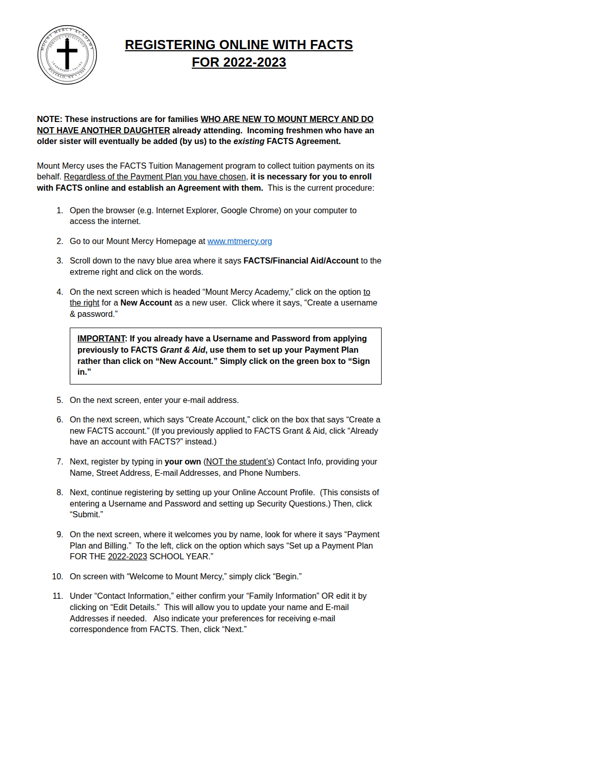MOUNT MERCY ACADEMY BUFFALO, NY • 1904 SERVICE • EXCELLENCE LEADERSHIP • VALUES
REGISTERING ONLINE WITH FACTS FOR 2022-2023
NOTE: These instructions are for families WHO ARE NEW TO MOUNT MERCY AND DO NOT HAVE ANOTHER DAUGHTER already attending. Incoming freshmen who have an older sister will eventually be added (by us) to the existing FACTS Agreement.
Mount Mercy uses the FACTS Tuition Management program to collect tuition payments on its behalf. Regardless of the Payment Plan you have chosen, it is necessary for you to enroll with FACTS online and establish an Agreement with them. This is the current procedure:
Open the browser (e.g. Internet Explorer, Google Chrome) on your computer to access the internet.
Go to our Mount Mercy Homepage at www.mtmercy.org
Scroll down to the navy blue area where it says FACTS/Financial Aid/Account to the extreme right and click on the words.
On the next screen which is headed “Mount Mercy Academy,” click on the option to the right for a New Account as a new user. Click where it says, “Create a username & password.”
IMPORTANT: If you already have a Username and Password from applying previously to FACTS Grant & Aid, use them to set up your Payment Plan rather than click on “New Account.” Simply click on the green box to “Sign in.”
On the next screen, enter your e-mail address.
On the next screen, which says “Create Account,” click on the box that says “Create a new FACTS account.” (If you previously applied to FACTS Grant & Aid, click “Already have an account with FACTS?” instead.)
Next, register by typing in your own (NOT the student’s) Contact Info, providing your Name, Street Address, E-mail Addresses, and Phone Numbers.
Next, continue registering by setting up your Online Account Profile. (This consists of entering a Username and Password and setting up Security Questions.) Then, click “Submit.”
On the next screen, where it welcomes you by name, look for where it says “Payment Plan and Billing.” To the left, click on the option which says “Set up a Payment Plan FOR THE 2022-2023 SCHOOL YEAR.”
On screen with “Welcome to Mount Mercy,” simply click “Begin.”
Under “Contact Information,” either confirm your “Family Information” OR edit it by clicking on “Edit Details.” This will allow you to update your name and E-mail Addresses if needed. Also indicate your preferences for receiving e-mail correspondence from FACTS. Then, click “Next.”